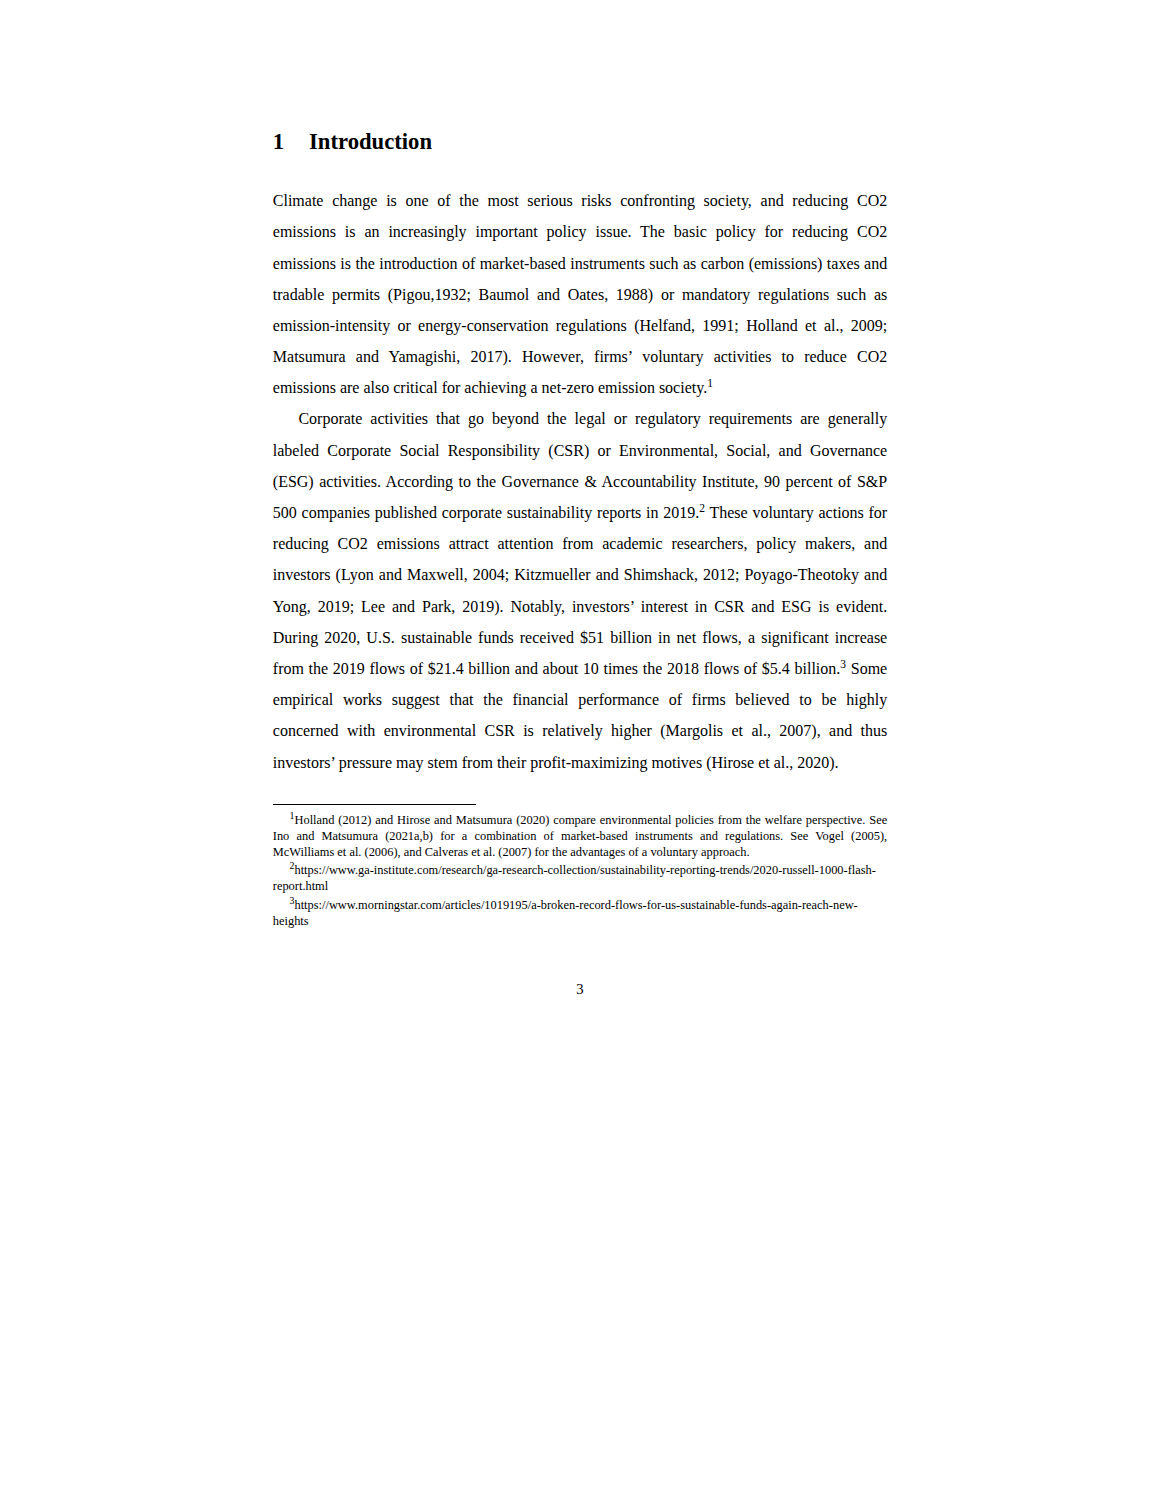1 Introduction
Climate change is one of the most serious risks confronting society, and reducing CO2 emissions is an increasingly important policy issue. The basic policy for reducing CO2 emissions is the introduction of market-based instruments such as carbon (emissions) taxes and tradable permits (Pigou,1932; Baumol and Oates, 1988) or mandatory regulations such as emission-intensity or energy-conservation regulations (Helfand, 1991; Holland et al., 2009; Matsumura and Yamagishi, 2017). However, firms’ voluntary activities to reduce CO2 emissions are also critical for achieving a net-zero emission society.1
Corporate activities that go beyond the legal or regulatory requirements are generally labeled Corporate Social Responsibility (CSR) or Environmental, Social, and Governance (ESG) activities. According to the Governance & Accountability Institute, 90 percent of S&P 500 companies published corporate sustainability reports in 2019.2 These voluntary actions for reducing CO2 emissions attract attention from academic researchers, policy makers, and investors (Lyon and Maxwell, 2004; Kitzmueller and Shimshack, 2012; Poyago-Theotoky and Yong, 2019; Lee and Park, 2019). Notably, investors’ interest in CSR and ESG is evident. During 2020, U.S. sustainable funds received $51 billion in net flows, a significant increase from the 2019 flows of $21.4 billion and about 10 times the 2018 flows of $5.4 billion.3 Some empirical works suggest that the financial performance of firms believed to be highly concerned with environmental CSR is relatively higher (Margolis et al., 2007), and thus investors’ pressure may stem from their profit-maximizing motives (Hirose et al., 2020).
1Holland (2012) and Hirose and Matsumura (2020) compare environmental policies from the welfare perspective. See Ino and Matsumura (2021a,b) for a combination of market-based instruments and regulations. See Vogel (2005), McWilliams et al. (2006), and Calveras et al. (2007) for the advantages of a voluntary approach.
2https://www.ga-institute.com/research/ga-research-collection/sustainability-reporting-trends/2020-russell-1000-flash-report.html
3https://www.morningstar.com/articles/1019195/a-broken-record-flows-for-us-sustainable-funds-again-reach-new-heights
3